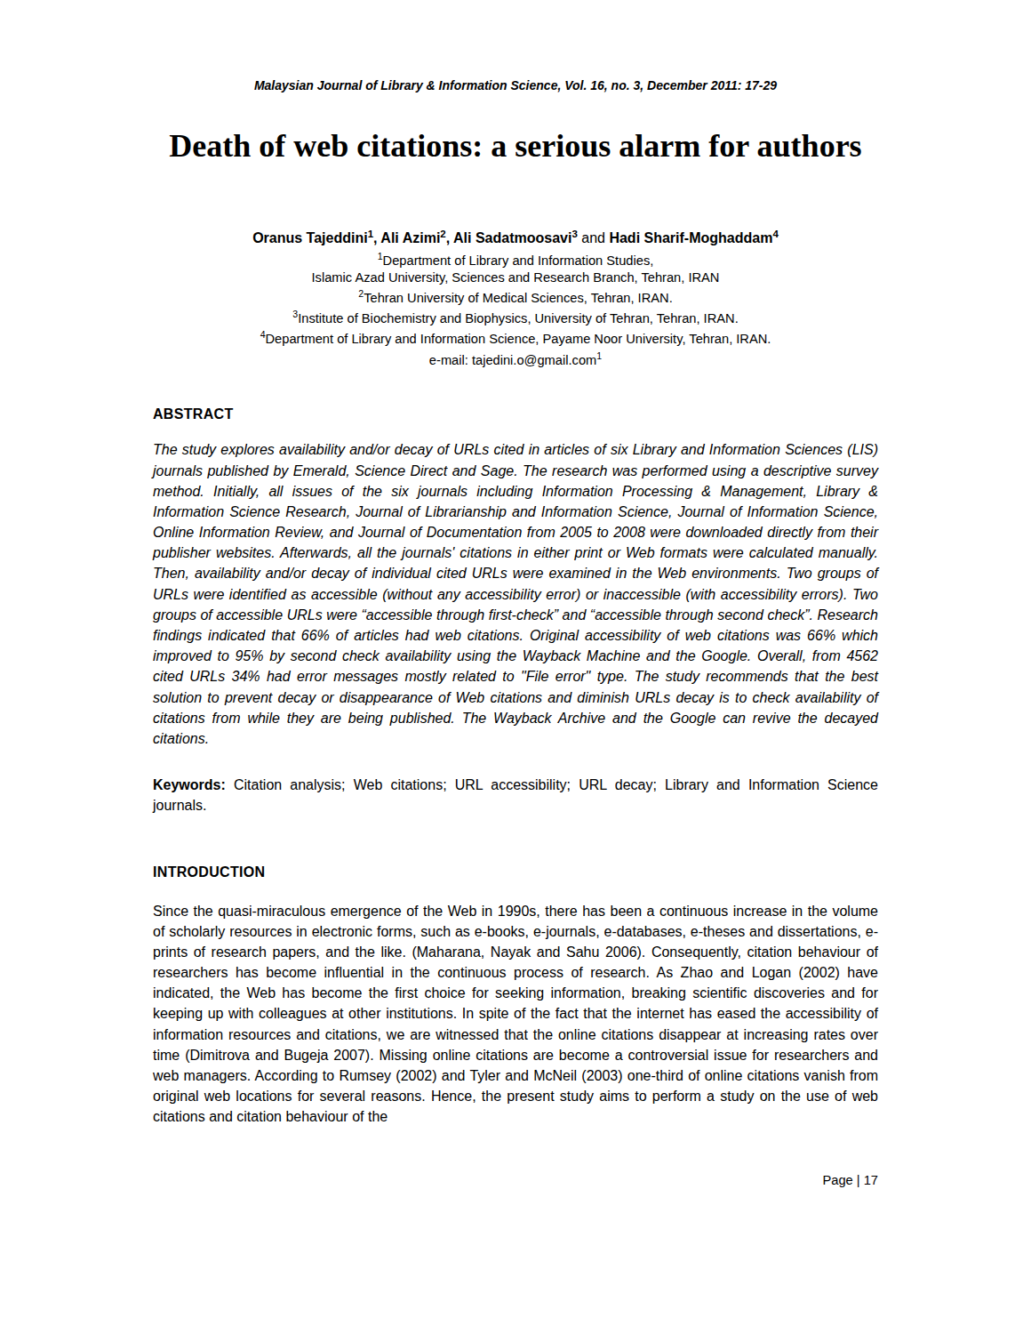Malaysian Journal of Library & Information Science, Vol. 16, no. 3, December 2011: 17-29
Death of web citations: a serious alarm for authors
Oranus Tajeddini1, Ali Azimi2, Ali Sadatmoosavi3 and Hadi Sharif-Moghaddam4
1Department of Library and Information Studies,
Islamic Azad University, Sciences and Research Branch, Tehran, IRAN
2Tehran University of Medical Sciences, Tehran, IRAN.
3Institute of Biochemistry and Biophysics, University of Tehran, Tehran, IRAN.
4Department of Library and Information Science, Payame Noor University, Tehran, IRAN.
e-mail: tajedini.o@gmail.com1
ABSTRACT
The study explores availability and/or decay of URLs cited in articles of six Library and Information Sciences (LIS) journals published by Emerald, Science Direct and Sage. The research was performed using a descriptive survey method. Initially, all issues of the six journals including Information Processing & Management, Library & Information Science Research, Journal of Librarianship and Information Science, Journal of Information Science, Online Information Review, and Journal of Documentation from 2005 to 2008 were downloaded directly from their publisher websites. Afterwards, all the journals' citations in either print or Web formats were calculated manually. Then, availability and/or decay of individual cited URLs were examined in the Web environments. Two groups of URLs were identified as accessible (without any accessibility error) or inaccessible (with accessibility errors). Two groups of accessible URLs were “accessible through first-check” and “accessible through second check”. Research findings indicated that 66% of articles had web citations. Original accessibility of web citations was 66% which improved to 95% by second check availability using the Wayback Machine and the Google. Overall, from 4562 cited URLs 34% had error messages mostly related to "File error" type. The study recommends that the best solution to prevent decay or disappearance of Web citations and diminish URLs decay is to check availability of citations from while they are being published. The Wayback Archive and the Google can revive the decayed citations.
Keywords: Citation analysis; Web citations; URL accessibility; URL decay; Library and Information Science journals.
INTRODUCTION
Since the quasi-miraculous emergence of the Web in 1990s, there has been a continuous increase in the volume of scholarly resources in electronic forms, such as e-books, e-journals, e-databases, e-theses and dissertations, e-prints of research papers, and the like. (Maharana, Nayak and Sahu 2006). Consequently, citation behaviour of researchers has become influential in the continuous process of research. As Zhao and Logan (2002) have indicated, the Web has become the first choice for seeking information, breaking scientific discoveries and for keeping up with colleagues at other institutions. In spite of the fact that the internet has eased the accessibility of information resources and citations, we are witnessed that the online citations disappear at increasing rates over time (Dimitrova and Bugeja 2007). Missing online citations are become a controversial issue for researchers and web managers. According to Rumsey (2002) and Tyler and McNeil (2003) one-third of online citations vanish from original web locations for several reasons. Hence, the present study aims to perform a study on the use of web citations and citation behaviour of the
Page | 17